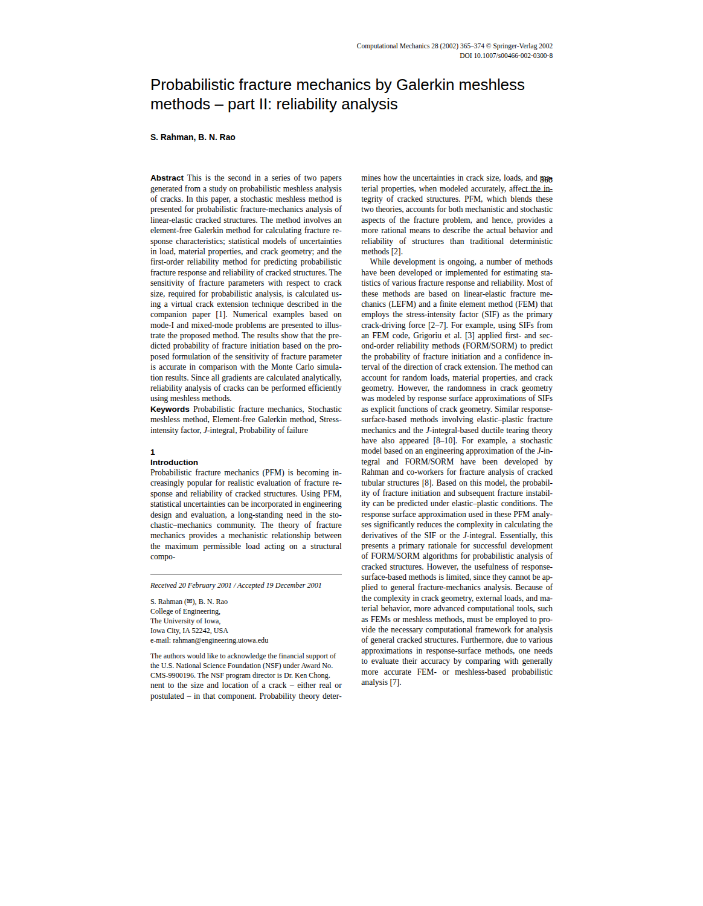Computational Mechanics 28 (2002) 365–374 © Springer-Verlag 2002
DOI 10.1007/s00466-002-0300-8
Probabilistic fracture mechanics by Galerkin meshless
methods – part II: reliability analysis
S. Rahman, B. N. Rao
365
Abstract This is the second in a series of two papers generated from a study on probabilistic meshless analysis of cracks. In this paper, a stochastic meshless method is presented for probabilistic fracture-mechanics analysis of linear-elastic cracked structures. The method involves an element-free Galerkin method for calculating fracture response characteristics; statistical models of uncertainties in load, material properties, and crack geometry; and the first-order reliability method for predicting probabilistic fracture response and reliability of cracked structures. The sensitivity of fracture parameters with respect to crack size, required for probabilistic analysis, is calculated using a virtual crack extension technique described in the companion paper [1]. Numerical examples based on mode-I and mixed-mode problems are presented to illustrate the proposed method. The results show that the predicted probability of fracture initiation based on the proposed formulation of the sensitivity of fracture parameter is accurate in comparison with the Monte Carlo simulation results. Since all gradients are calculated analytically, reliability analysis of cracks can be performed efficiently using meshless methods.
Keywords Probabilistic fracture mechanics, Stochastic meshless method, Element-free Galerkin method, Stress-intensity factor, J-integral, Probability of failure
1 Introduction
Probabilistic fracture mechanics (PFM) is becoming increasingly popular for realistic evaluation of fracture response and reliability of cracked structures. Using PFM, statistical uncertainties can be incorporated in engineering design and evaluation, a long-standing need in the stochastic–mechanics community. The theory of fracture mechanics provides a mechanistic relationship between the maximum permissible load acting on a structural compo-
Received 20 February 2001 / Accepted 19 December 2001
S. Rahman (✉), B. N. Rao
College of Engineering,
The University of Iowa,
Iowa City, IA 52242, USA
e-mail: rahman@engineering.uiowa.edu
The authors would like to acknowledge the financial support of the U.S. National Science Foundation (NSF) under Award No. CMS-9900196. The NSF program director is Dr. Ken Chong.
nent to the size and location of a crack – either real or postulated – in that component. Probability theory determines how the uncertainties in crack size, loads, and material properties, when modeled accurately, affect the integrity of cracked structures. PFM, which blends these two theories, accounts for both mechanistic and stochastic aspects of the fracture problem, and hence, provides a more rational means to describe the actual behavior and reliability of structures than traditional deterministic methods [2].
While development is ongoing, a number of methods have been developed or implemented for estimating statistics of various fracture response and reliability. Most of these methods are based on linear-elastic fracture mechanics (LEFM) and a finite element method (FEM) that employs the stress-intensity factor (SIF) as the primary crack-driving force [2–7]. For example, using SIFs from an FEM code, Grigoriu et al. [3] applied first- and second-order reliability methods (FORM/SORM) to predict the probability of fracture initiation and a confidence interval of the direction of crack extension. The method can account for random loads, material properties, and crack geometry. However, the randomness in crack geometry was modeled by response surface approximations of SIFs as explicit functions of crack geometry. Similar response-surface-based methods involving elastic–plastic fracture mechanics and the J-integral-based ductile tearing theory have also appeared [8–10]. For example, a stochastic model based on an engineering approximation of the J-integral and FORM/SORM have been developed by Rahman and co-workers for fracture analysis of cracked tubular structures [8]. Based on this model, the probability of fracture initiation and subsequent fracture instability can be predicted under elastic–plastic conditions. The response surface approximation used in these PFM analyses significantly reduces the complexity in calculating the derivatives of the SIF or the J-integral. Essentially, this presents a primary rationale for successful development of FORM/SORM algorithms for probabilistic analysis of cracked structures. However, the usefulness of response-surface-based methods is limited, since they cannot be applied to general fracture-mechanics analysis. Because of the complexity in crack geometry, external loads, and material behavior, more advanced computational tools, such as FEMs or meshless methods, must be employed to provide the necessary computational framework for analysis of general cracked structures. Furthermore, due to various approximations in response-surface methods, one needs to evaluate their accuracy by comparing with generally more accurate FEM- or meshless-based probabilistic analysis [7].